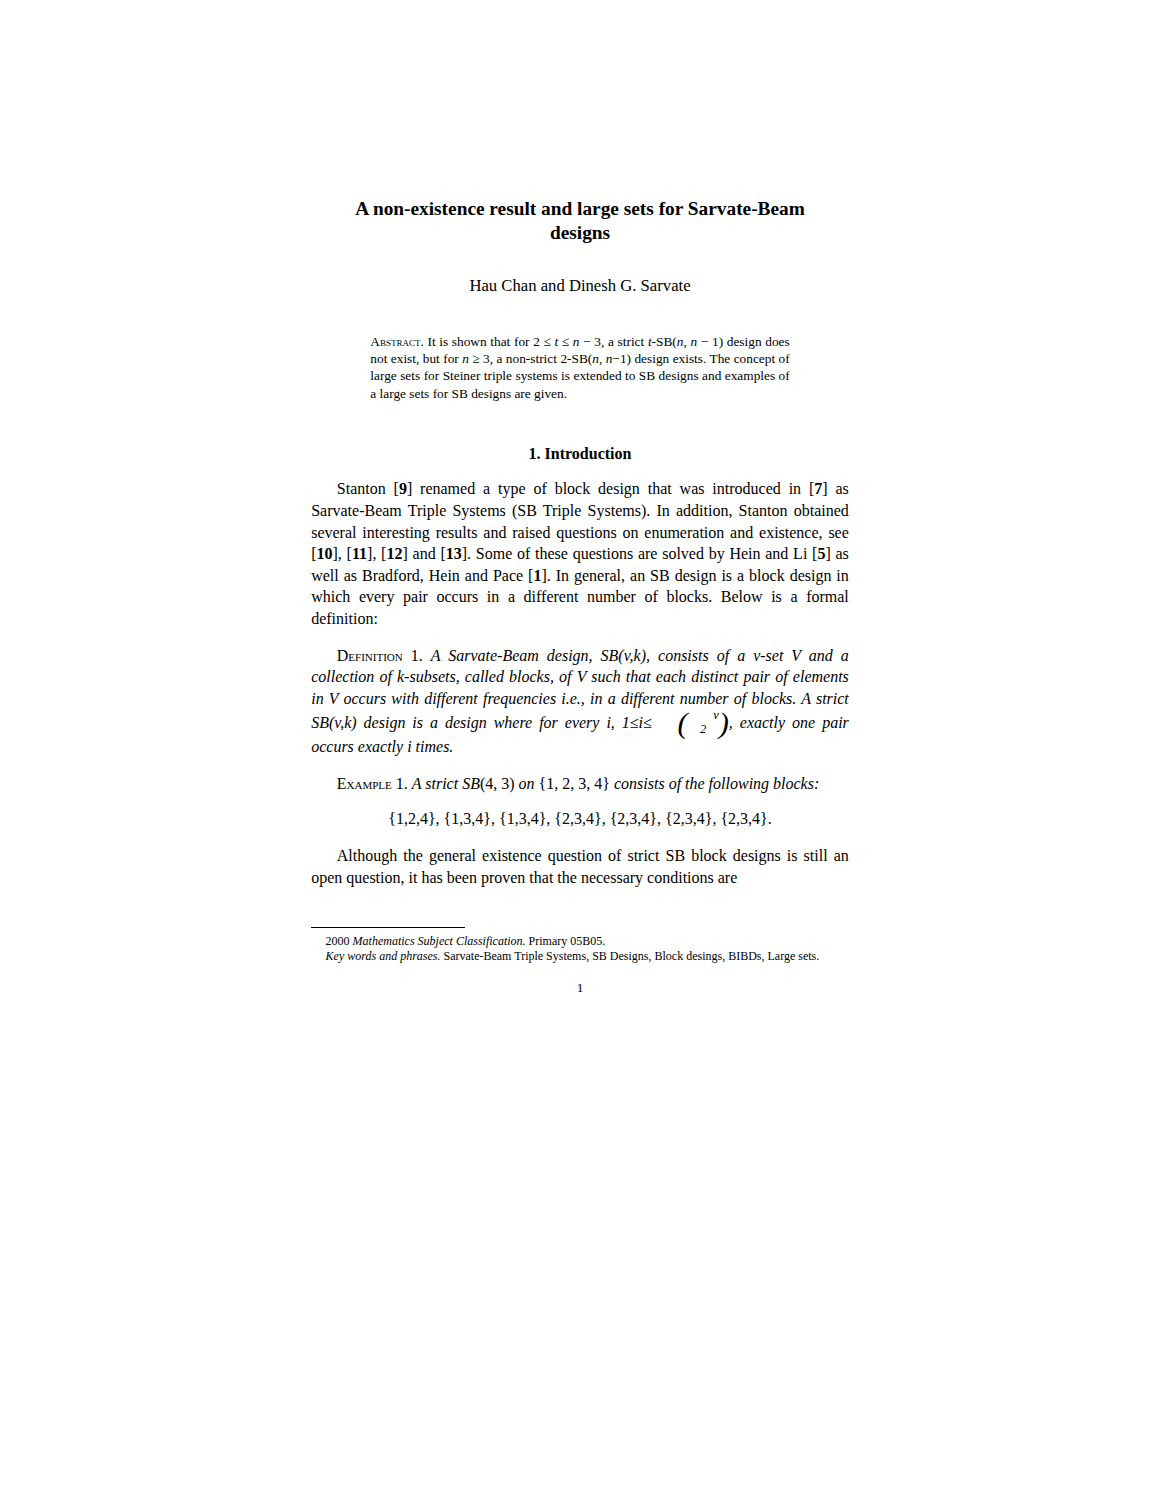A non-existence result and large sets for Sarvate-Beam
designs
Hau Chan and Dinesh G. Sarvate
Abstract. It is shown that for 2 ≤ t ≤ n − 3, a strict t-SB(n, n − 1) design does not exist, but for n ≥ 3, a non-strict 2-SB(n, n−1) design exists. The concept of large sets for Steiner triple systems is extended to SB designs and examples of a large sets for SB designs are given.
1. Introduction
Stanton [9] renamed a type of block design that was introduced in [7] as Sarvate-Beam Triple Systems (SB Triple Systems). In addition, Stanton obtained several interesting results and raised questions on enumeration and existence, see [10], [11], [12] and [13]. Some of these questions are solved by Hein and Li [5] as well as Bradford, Hein and Pace [1]. In general, an SB design is a block design in which every pair occurs in a different number of blocks. Below is a formal definition:
Definition 1. A Sarvate-Beam design, SB(v,k), consists of a v-set V and a collection of k-subsets, called blocks, of V such that each distinct pair of elements in V occurs with different frequencies i.e., in a different number of blocks. A strict SB(v,k) design is a design where for every i, 1≤i≤(v
2), exactly one pair occurs exactly i times.
Example 1. A strict SB(4, 3) on {1, 2, 3, 4} consists of the following blocks:
{1,2,4}, {1,3,4}, {1,3,4}, {2,3,4}, {2,3,4}, {2,3,4}, {2,3,4}.
Although the general existence question of strict SB block designs is still an open question, it has been proven that the necessary conditions are
2000 Mathematics Subject Classification. Primary 05B05.
Key words and phrases. Sarvate-Beam Triple Systems, SB Designs, Block desings, BIBDs, Large sets.
1